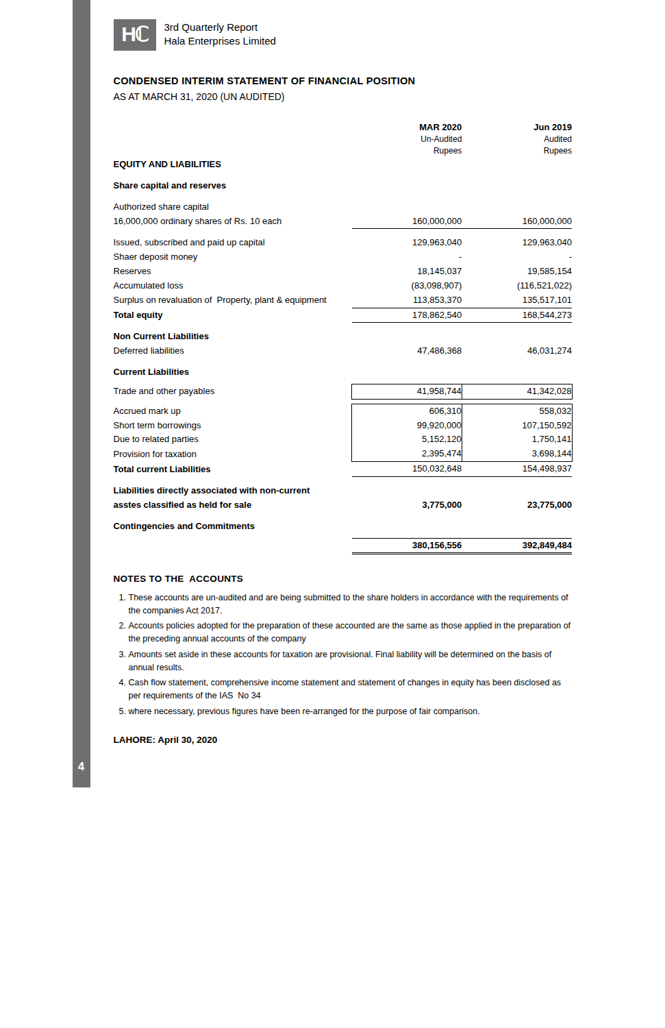4
Hℂ
3rd Quarterly Report
Hala Enterprises Limited
CONDENSED INTERIM STATEMENT OF FINANCIAL POSITION
AS AT MARCH 31, 2020 (UN AUDITED)
| | MAR 2020 Un-Audited Rupees | Jun 2019 Audited Rupees |
| EQUITY AND LIABILITIES | | |
| Share capital and reserves | | |
| Authorized share capital | | |
| 16,000,000 ordinary shares of Rs. 10 each | 160,000,000 | 160,000,000 |
| Issued, subscribed and paid up capital | 129,963,040 | 129,963,040 |
| Shaer deposit money | - | - |
| Reserves | 18,145,037 | 19,585,154 |
| Accumulated loss | (83,098,907) | (116,521,022) |
| Surplus on revaluation of Property, plant & equipment | 113,853,370 | 135,517,101 |
| Total equity | 178,862,540 | 168,544,273 |
| Non Current Liabilities | | |
| Deferred liabilities | 47,486,368 | 46,031,274 |
| Current Liabilities | | |
| Trade and other payables | 41,958,744 | 41,342,028 |
| Accrued mark up | 606,310 | 558,032 |
| Short term borrowings | 99,920,000 | 107,150,592 |
| Due to related parties | 5,152,120 | 1,750,141 |
| Provision for taxation | 2,395,474 | 3,698,144 |
| Total current Liabilities | 150,032,648 | 154,498,937 |
| Liabilities directly associated with non-current | | |
| asstes classified as held for sale | 3,775,000 | 23,775,000 |
| Contingencies and Commitments | | |
| | 380,156,556 | 392,849,484 |
NOTES TO THE ACCOUNTS
These accounts are un-audited and are being submitted to the share holders in accordance with the requirements of the companies Act 2017.
Accounts policies adopted for the preparation of these accounted are the same as those applied in the preparation of the preceding annual accounts of the company
Amounts set aside in these accounts for taxation are provisional. Final liability will be determined on the basis of annual results.
Cash flow statement, comprehensive income statement and statement of changes in equity has been disclosed as per requirements of the IAS No 34
where necessary, previous figures have been re-arranged for the purpose of fair comparison.
LAHORE: April 30, 2020